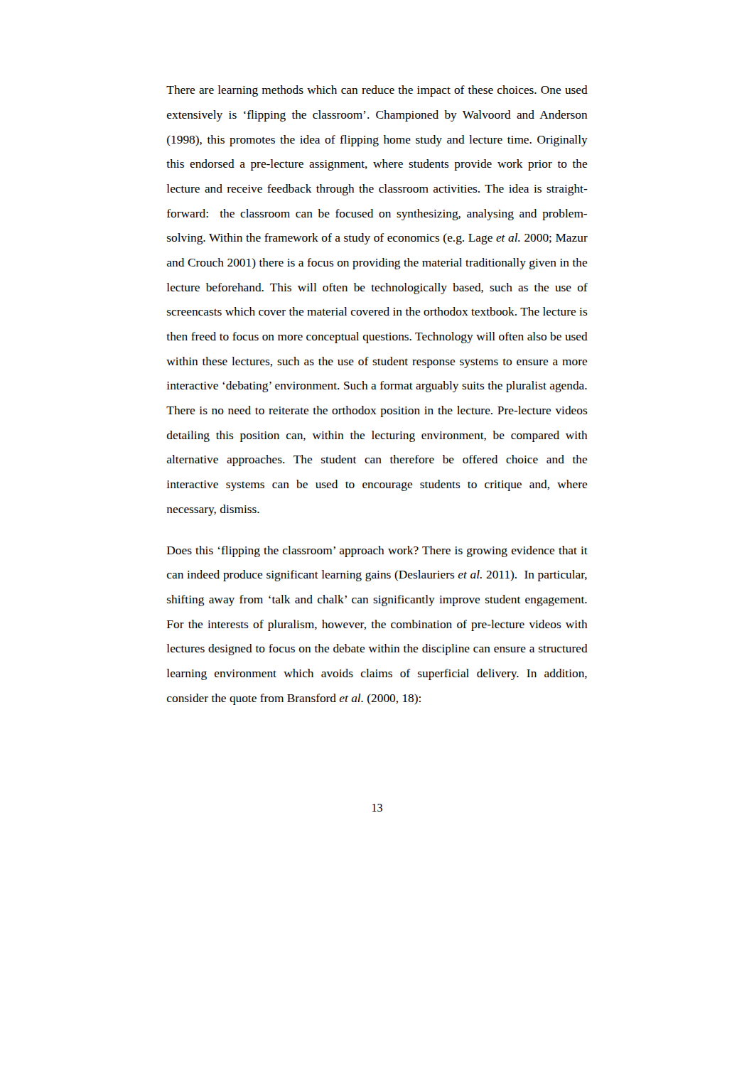There are learning methods which can reduce the impact of these choices. One used extensively is ‘flipping the classroom’. Championed by Walvoord and Anderson (1998), this promotes the idea of flipping home study and lecture time. Originally this endorsed a pre-lecture assignment, where students provide work prior to the lecture and receive feedback through the classroom activities. The idea is straight-forward: the classroom can be focused on synthesizing, analysing and problem-solving. Within the framework of a study of economics (e.g. Lage et al. 2000; Mazur and Crouch 2001) there is a focus on providing the material traditionally given in the lecture beforehand. This will often be technologically based, such as the use of screencasts which cover the material covered in the orthodox textbook. The lecture is then freed to focus on more conceptual questions. Technology will often also be used within these lectures, such as the use of student response systems to ensure a more interactive ‘debating’ environment. Such a format arguably suits the pluralist agenda. There is no need to reiterate the orthodox position in the lecture. Pre-lecture videos detailing this position can, within the lecturing environment, be compared with alternative approaches. The student can therefore be offered choice and the interactive systems can be used to encourage students to critique and, where necessary, dismiss.
Does this ‘flipping the classroom’ approach work? There is growing evidence that it can indeed produce significant learning gains (Deslauriers et al. 2011). In particular, shifting away from ‘talk and chalk’ can significantly improve student engagement. For the interests of pluralism, however, the combination of pre-lecture videos with lectures designed to focus on the debate within the discipline can ensure a structured learning environment which avoids claims of superficial delivery. In addition, consider the quote from Bransford et al. (2000, 18):
13